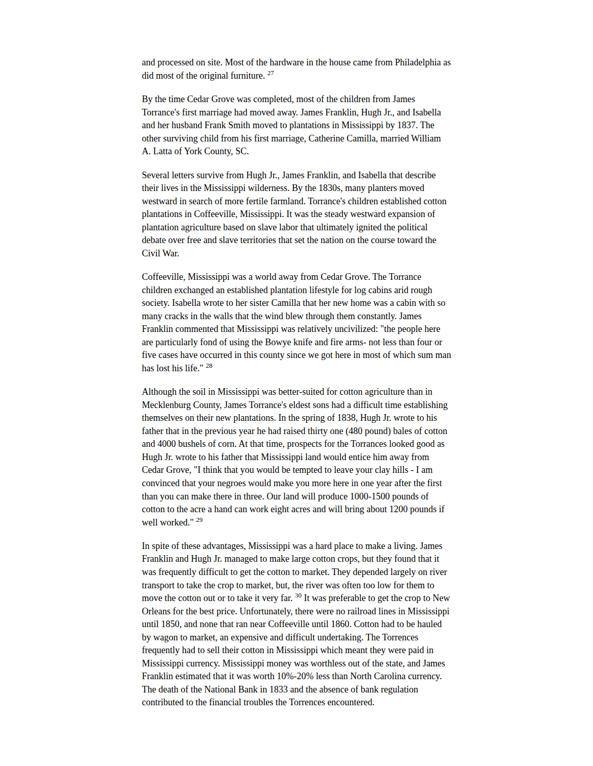and processed on site. Most of the hardware in the house came from Philadelphia as did most of the original furniture. 27
By the time Cedar Grove was completed, most of the children from James Torrance's first marriage had moved away. James Franklin, Hugh Jr., and Isabella and her husband Frank Smith moved to plantations in Mississippi by 1837. The other surviving child from his first marriage, Catherine Camilla, married William A. Latta of York County, SC.
Several letters survive from Hugh Jr., James Franklin, and Isabella that describe their lives in the Mississippi wilderness. By the 1830s, many planters moved westward in search of more fertile farmland. Torrance's children established cotton plantations in Coffeeville, Mississippi. It was the steady westward expansion of plantation agriculture based on slave labor that ultimately ignited the political debate over free and slave territories that set the nation on the course toward the Civil War.
Coffeeville, Mississippi was a world away from Cedar Grove. The Torrance children exchanged an established plantation lifestyle for log cabins arid rough society. Isabella wrote to her sister Camilla that her new home was a cabin with so many cracks in the walls that the wind blew through them constantly. James Franklin commented that Mississippi was relatively uncivilized: "the people here are particularly fond of using the Bowye knife and fire arms- not less than four or five cases have occurred in this county since we got here in most of which sum man has lost his life." 28
Although the soil in Mississippi was better-suited for cotton agriculture than in Mecklenburg County, James Torrance's eldest sons had a difficult time establishing themselves on their new plantations. In the spring of 1838, Hugh Jr. wrote to his father that in the previous year he had raised thirty one (480 pound) bales of cotton and 4000 bushels of corn. At that time, prospects for the Torrances looked good as Hugh Jr. wrote to his father that Mississippi land would entice him away from Cedar Grove, "I think that you would be tempted to leave your clay hills - I am convinced that your negroes would make you more here in one year after the first than you can make there in three. Our land will produce 1000-1500 pounds of cotton to the acre a hand can work eight acres and will bring about 1200 pounds if well worked." 29
In spite of these advantages, Mississippi was a hard place to make a living. James Franklin and Hugh Jr. managed to make large cotton crops, but they found that it was frequently difficult to get the cotton to market. They depended largely on river transport to take the crop to market, but, the river was often too low for them to move the cotton out or to take it very far. 30 It was preferable to get the crop to New Orleans for the best price. Unfortunately, there were no railroad lines in Mississippi until 1850, and none that ran near Coffeeville until 1860. Cotton had to be hauled by wagon to market, an expensive and difficult undertaking. The Torrences frequently had to sell their cotton in Mississippi which meant they were paid in Mississippi currency. Mississippi money was worthless out of the state, and James Franklin estimated that it was worth 10%-20% less than North Carolina currency. The death of the National Bank in 1833 and the absence of bank regulation contributed to the financial troubles the Torrences encountered.